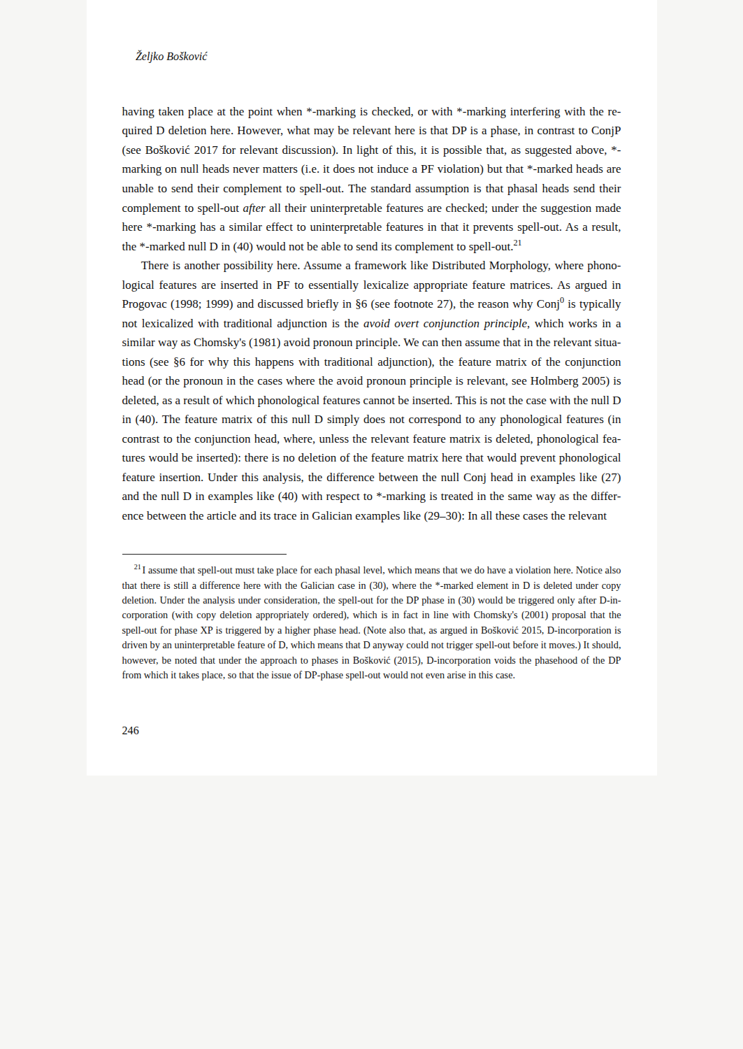Željko Bošković
having taken place at the point when *-marking is checked, or with *-marking interfering with the required D deletion here. However, what may be relevant here is that DP is a phase, in contrast to ConjP (see Bošković 2017 for relevant discussion). In light of this, it is possible that, as suggested above, *-marking on null heads never matters (i.e. it does not induce a PF violation) but that *-marked heads are unable to send their complement to spell-out. The standard assumption is that phasal heads send their complement to spell-out after all their uninterpretable features are checked; under the suggestion made here *-marking has a similar effect to uninterpretable features in that it prevents spell-out. As a result, the *-marked null D in (40) would not be able to send its complement to spell-out.21
There is another possibility here. Assume a framework like Distributed Morphology, where phonological features are inserted in PF to essentially lexicalize appropriate feature matrices. As argued in Progovac (1998; 1999) and discussed briefly in §6 (see footnote 27), the reason why Conj0 is typically not lexicalized with traditional adjunction is the avoid overt conjunction principle, which works in a similar way as Chomsky's (1981) avoid pronoun principle. We can then assume that in the relevant situations (see §6 for why this happens with traditional adjunction), the feature matrix of the conjunction head (or the pronoun in the cases where the avoid pronoun principle is relevant, see Holmberg 2005) is deleted, as a result of which phonological features cannot be inserted. This is not the case with the null D in (40). The feature matrix of this null D simply does not correspond to any phonological features (in contrast to the conjunction head, where, unless the relevant feature matrix is deleted, phonological features would be inserted): there is no deletion of the feature matrix here that would prevent phonological feature insertion. Under this analysis, the difference between the null Conj head in examples like (27) and the null D in examples like (40) with respect to *-marking is treated in the same way as the difference between the article and its trace in Galician examples like (29–30): In all these cases the relevant
21I assume that spell-out must take place for each phasal level, which means that we do have a violation here. Notice also that there is still a difference here with the Galician case in (30), where the *-marked element in D is deleted under copy deletion. Under the analysis under consideration, the spell-out for the DP phase in (30) would be triggered only after D-incorporation (with copy deletion appropriately ordered), which is in fact in line with Chomsky's (2001) proposal that the spell-out for phase XP is triggered by a higher phase head. (Note also that, as argued in Bošković 2015, D-incorporation is driven by an uninterpretable feature of D, which means that D anyway could not trigger spell-out before it moves.) It should, however, be noted that under the approach to phases in Bošković (2015), D-incorporation voids the phasehood of the DP from which it takes place, so that the issue of DP-phase spell-out would not even arise in this case.
246